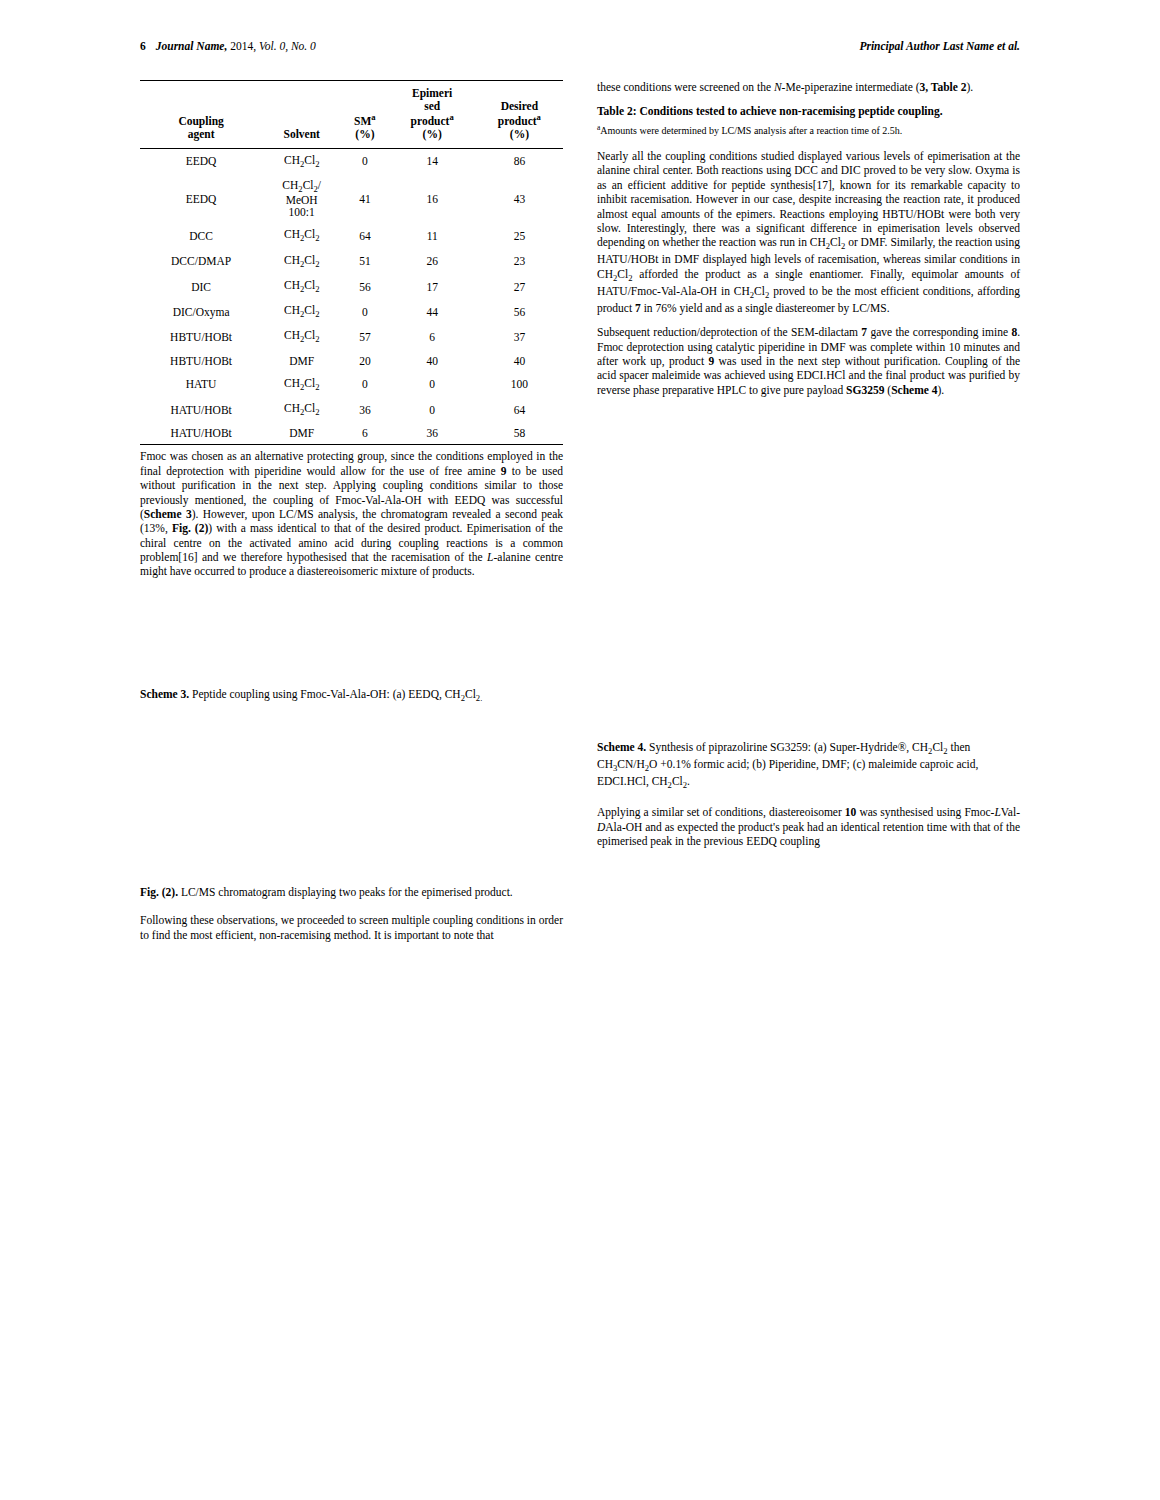6 Journal Name, 2014, Vol. 0, No. 0
Principal Author Last Name et al.
| Coupling agent | Solvent | SM a (%) | Epimeri sed product a (%) | Desired product a (%) |
| --- | --- | --- | --- | --- |
| EEDQ | CH 2 Cl 2 | 0 | 14 | 86 |
| EEDQ | CH 2 Cl 2 / MeOH 100:1 | 41 | 16 | 43 |
| DCC | CH 2 Cl 2 | 64 | 11 | 25 |
| DCC/DMAP | CH 2 Cl 2 | 51 | 26 | 23 |
| DIC | CH 2 Cl 2 | 56 | 17 | 27 |
| DIC/Oxyma | CH 2 Cl 2 | 0 | 44 | 56 |
| HBTU/HOBt | CH 2 Cl 2 | 57 | 6 | 37 |
| HBTU/HOBt | DMF | 20 | 40 | 40 |
| HATU | CH 2 Cl 2 | 0 | 0 | 100 |
| HATU/HOBt | CH 2 Cl 2 | 36 | 0 | 64 |
| HATU/HOBt | DMF | 6 | 36 | 58 |
Fmoc was chosen as an alternative protecting group, since the conditions employed in the final deprotection with piperidine would allow for the use of free amine 9 to be used without purification in the next step. Applying coupling conditions similar to those previously mentioned, the coupling of Fmoc-Val-Ala-OH with EEDQ was successful (Scheme 3). However, upon LC/MS analysis, the chromatogram revealed a second peak (13%, Fig. (2)) with a mass identical to that of the desired product. Epimerisation of the chiral centre on the activated amino acid during coupling reactions is a common problem[16] and we therefore hypothesised that the racemisation of the L-alanine centre might have occurred to produce a diastereoisomeric mixture of products.
Scheme 3. Peptide coupling using Fmoc-Val-Ala-OH: (a) EEDQ, CH2 Cl2.
Fig. (2). LC/MS chromatogram displaying two peaks for the epimerised product.
Following these observations, we proceeded to screen multiple coupling conditions in order to find the most efficient, non-racemising method. It is important to note that
these conditions were screened on the N-Me-piperazine intermediate (3, Table 2).
Table 2: Conditions tested to achieve non-racemising peptide coupling.
a Amounts were determined by LC/MS analysis after a reaction time of 2.5h.
Nearly all the coupling conditions studied displayed various levels of epimerisation at the alanine chiral center. Both reactions using DCC and DIC proved to be very slow. Oxyma is as an efficient additive for peptide synthesis[17], known for its remarkable capacity to inhibit racemisation. However in our case, despite increasing the reaction rate, it produced almost equal amounts of the epimers. Reactions employing HBTU/HOBt were both very slow. Interestingly, there was a significant difference in epimerisation levels observed depending on whether the reaction was run in CH2 Cl2 or DMF. Similarly, the reaction using HATU/HOBt in DMF displayed high levels of racemisation, whereas similar conditions in CH2 Cl2 afforded the product as a single enantiomer. Finally, equimolar amounts of HATU/Fmoc-Val-Ala-OH in CH2 Cl2 proved to be the most efficient conditions, affording product 7 in 76% yield and as a single diastereomer by LC/MS.
Subsequent reduction/deprotection of the SEM-dilactam 7 gave the corresponding imine 8. Fmoc deprotection using catalytic piperidine in DMF was complete within 10 minutes and after work up, product 9 was used in the next step without purification. Coupling of the acid spacer maleimide was achieved using EDCI.HCl and the final product was purified by reverse phase preparative HPLC to give pure payload SG3259 (Scheme 4).
Scheme 4. Synthesis of piprazolirine SG3259: (a) Super-Hydride®, CH2 Cl2 then CH3 CN/H2 O +0.1% formic acid; (b) Piperidine, DMF; (c) maleimide caproic acid, EDCI.HCl, CH2 Cl2.
Applying a similar set of conditions, diastereoisomer 10 was synthesised using Fmoc-LVal-DAla-OH and as expected the product's peak had an identical retention time with that of the epimerised peak in the previous EEDQ coupling